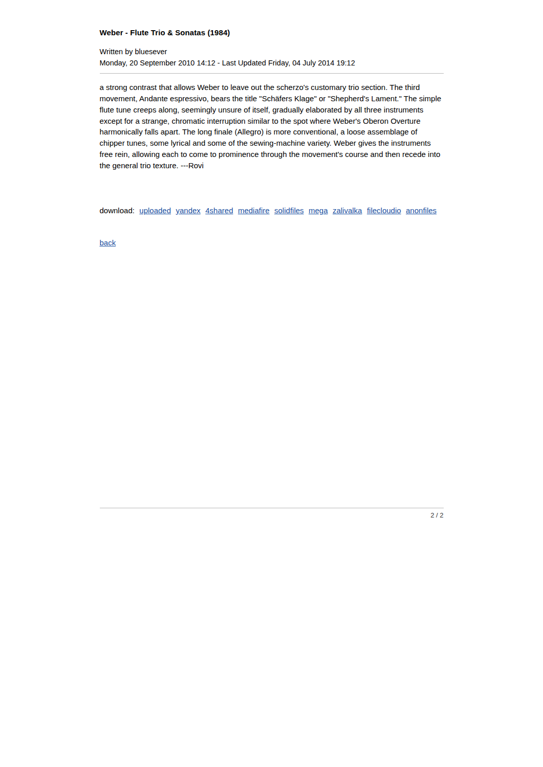Weber - Flute Trio & Sonatas (1984)
Written by bluesever
Monday, 20 September 2010 14:12 - Last Updated Friday, 04 July 2014 19:12
a strong contrast that allows Weber to leave out the scherzo's customary trio section. The third movement, Andante espressivo, bears the title "Schäfers Klage" or "Shepherd's Lament." The simple flute tune creeps along, seemingly unsure of itself, gradually elaborated by all three instruments except for a strange, chromatic interruption similar to the spot where Weber's Oberon Overture harmonically falls apart. The long finale (Allegro) is more conventional, a loose assemblage of chipper tunes, some lyrical and some of the sewing-machine variety. Weber gives the instruments free rein, allowing each to come to prominence through the movement's course and then recede into the general trio texture. ---Rovi
download: uploaded yandex 4shared mediafire solidfiles mega zalivalka filecloudio anonfiles
back
2 / 2